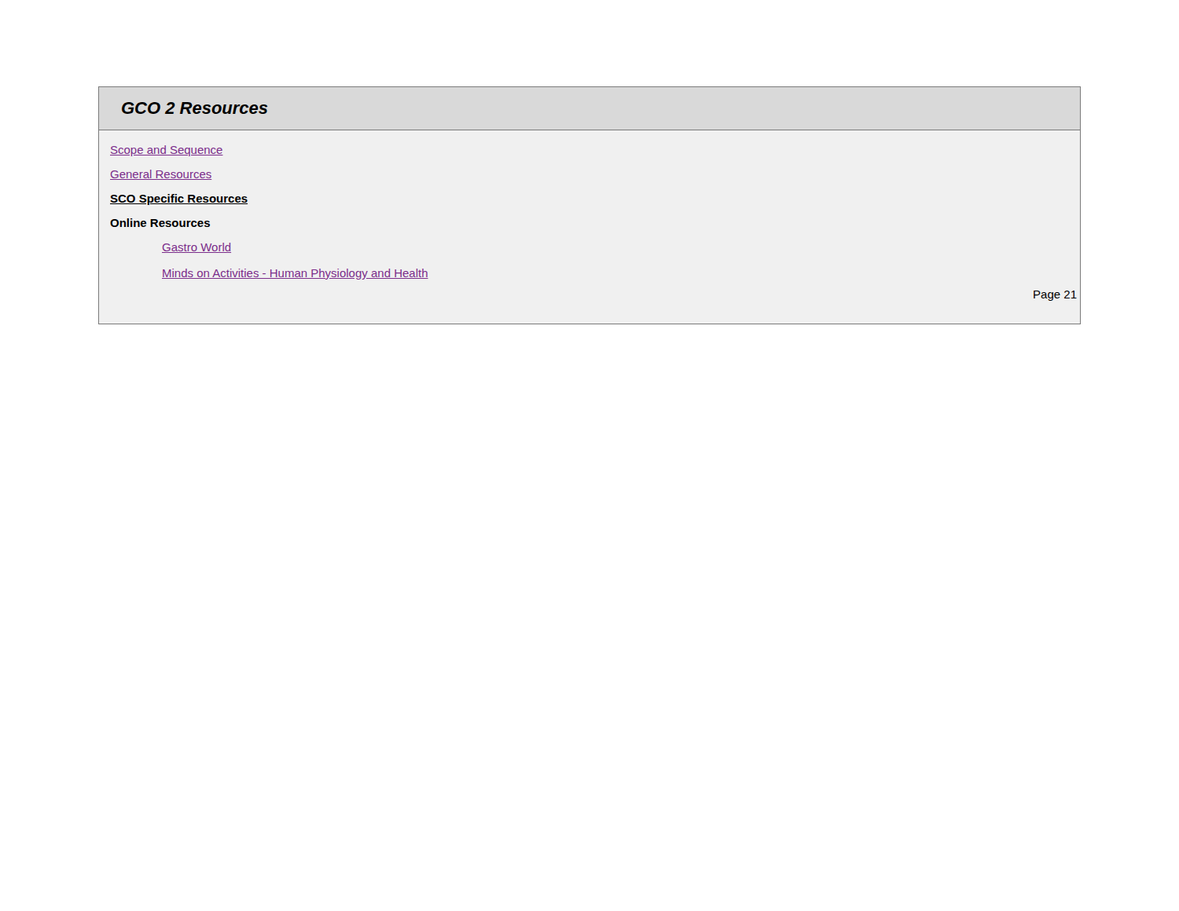GCO 2 Resources
Scope and Sequence
General Resources
SCO Specific Resources
Online Resources
Gastro World
Minds on Activities - Human Physiology and Health
Page 21